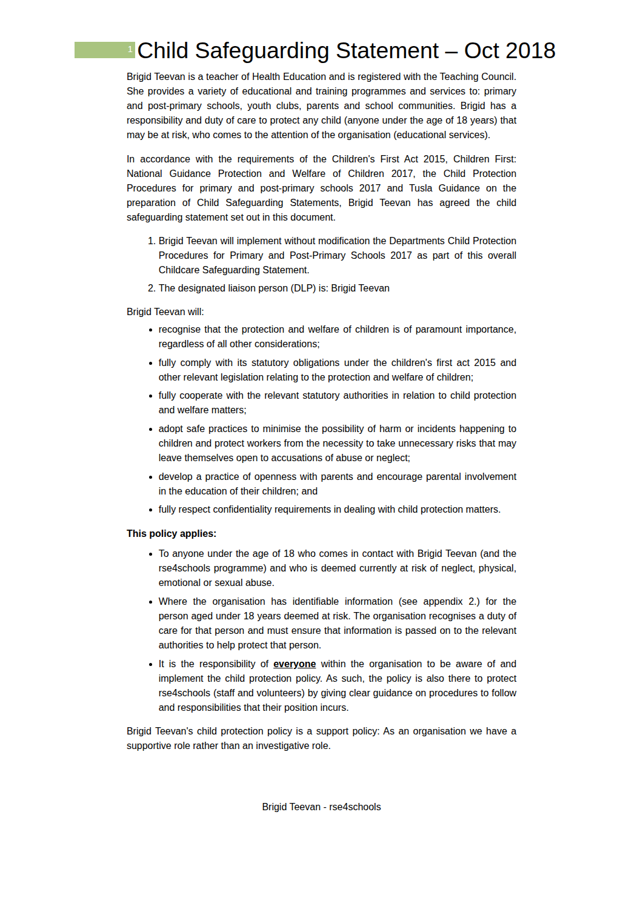1
Child Safeguarding Statement – Oct 2018
Brigid Teevan is a teacher of Health Education and is registered with the Teaching Council. She provides a variety of educational and training programmes and services to: primary and post-primary schools, youth clubs, parents and school communities. Brigid has a responsibility and duty of care to protect any child (anyone under the age of 18 years) that may be at risk, who comes to the attention of the organisation (educational services).
In accordance with the requirements of the Children's First Act 2015, Children First: National Guidance Protection and Welfare of Children 2017, the Child Protection Procedures for primary and post-primary schools 2017 and Tusla Guidance on the preparation of Child Safeguarding Statements, Brigid Teevan has agreed the child safeguarding statement set out in this document.
Brigid Teevan will implement without modification the Departments Child Protection Procedures for Primary and Post-Primary Schools 2017 as part of this overall Childcare Safeguarding Statement.
The designated liaison person (DLP) is: Brigid Teevan
Brigid Teevan will:
recognise that the protection and welfare of children is of paramount importance, regardless of all other considerations;
fully comply with its statutory obligations under the children's first act 2015 and other relevant legislation relating to the protection and welfare of children;
fully cooperate with the relevant statutory authorities in relation to child protection and welfare matters;
adopt safe practices to minimise the possibility of harm or incidents happening to children and protect workers from the necessity to take unnecessary risks that may leave themselves open to accusations of abuse or neglect;
develop a practice of openness with parents and encourage parental involvement in the education of their children; and
fully respect confidentiality requirements in dealing with child protection matters.
This policy applies:
To anyone under the age of 18 who comes in contact with Brigid Teevan (and the rse4schools programme) and who is deemed currently at risk of neglect, physical, emotional or sexual abuse.
Where the organisation has identifiable information (see appendix 2.) for the person aged under 18 years deemed at risk. The organisation recognises a duty of care for that person and must ensure that information is passed on to the relevant authorities to help protect that person.
It is the responsibility of everyone within the organisation to be aware of and implement the child protection policy. As such, the policy is also there to protect rse4schools (staff and volunteers) by giving clear guidance on procedures to follow and responsibilities that their position incurs.
Brigid Teevan's child protection policy is a support policy: As an organisation we have a supportive role rather than an investigative role.
Brigid Teevan - rse4schools